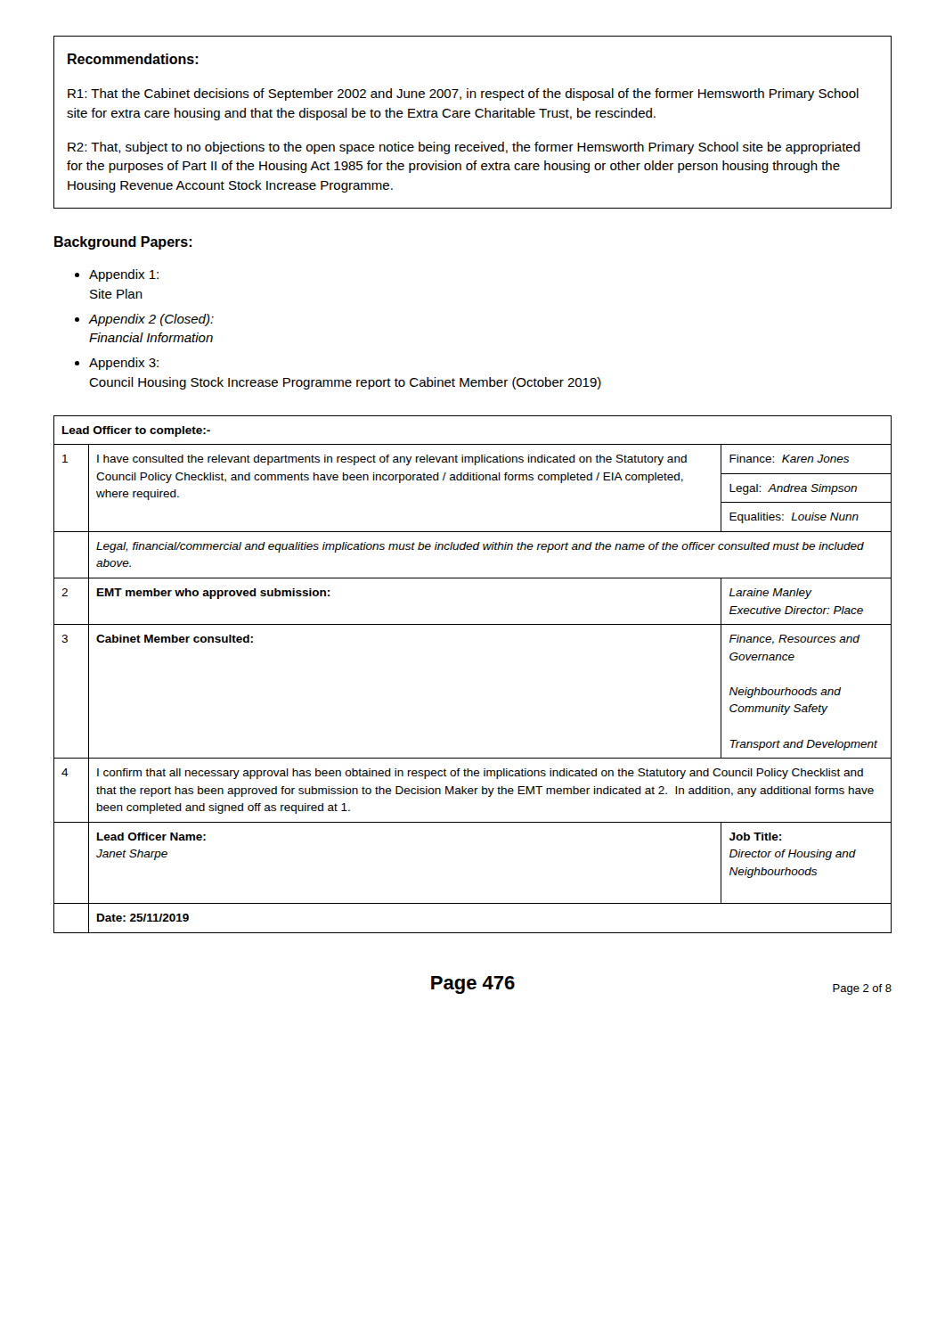Recommendations:
R1: That the Cabinet decisions of September 2002 and June 2007, in respect of the disposal of the former Hemsworth Primary School site for extra care housing and that the disposal be to the Extra Care Charitable Trust, be rescinded.
R2: That, subject to no objections to the open space notice being received, the former Hemsworth Primary School site be appropriated for the purposes of Part II of the Housing Act 1985 for the provision of extra care housing or other older person housing through the Housing Revenue Account Stock Increase Programme.
Background Papers:
Appendix 1:
Site Plan
Appendix 2 (Closed):
Financial Information
Appendix 3:
Council Housing Stock Increase Programme report to Cabinet Member (October 2019)
| Lead Officer to complete:- |
| 1 | I have consulted the relevant departments in respect of any relevant implications indicated on the Statutory and Council Policy Checklist, and comments have been incorporated / additional forms completed / EIA completed, where required. | Finance: Karen Jones |
| Legal: Andrea Simpson |
| Equalities: Louise Nunn |
| | Legal, financial/commercial and equalities implications must be included within the report and the name of the officer consulted must be included above. |
| 2 | EMT member who approved submission: | Laraine Manley Executive Director: Place |
| 3 | Cabinet Member consulted: | Finance, Resources and Governance Neighbourhoods and Community Safety Transport and Development |
| 4 | I confirm that all necessary approval has been obtained in respect of the implications indicated on the Statutory and Council Policy Checklist and that the report has been approved for submission to the Decision Maker by the EMT member indicated at 2. In addition, any additional forms have been completed and signed off as required at 1. |
| | Lead Officer Name: Janet Sharpe | Job Title: Director of Housing and Neighbourhoods |
| | Date: 25/11/2019 |
Page 476 Page 2 of 8